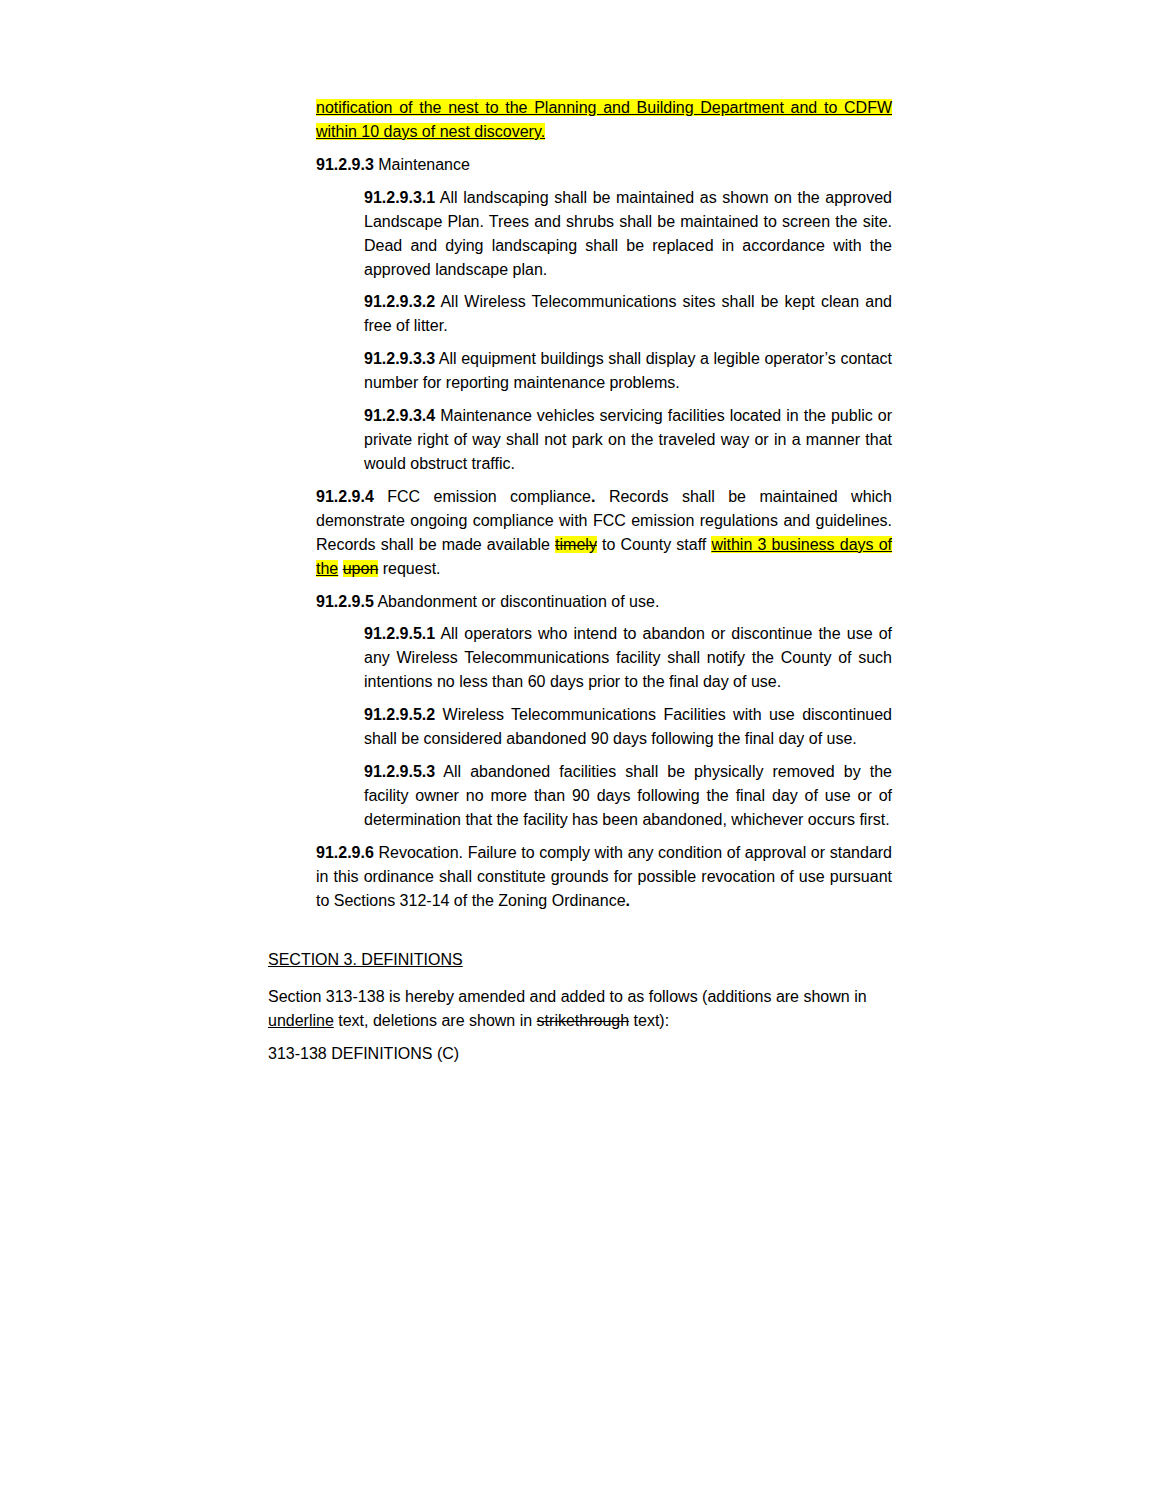notification of the nest to the Planning and Building Department and to CDFW within 10 days of nest discovery.
91.2.9.3 Maintenance
91.2.9.3.1 All landscaping shall be maintained as shown on the approved Landscape Plan. Trees and shrubs shall be maintained to screen the site. Dead and dying landscaping shall be replaced in accordance with the approved landscape plan.
91.2.9.3.2 All Wireless Telecommunications sites shall be kept clean and free of litter.
91.2.9.3.3 All equipment buildings shall display a legible operator’s contact number for reporting maintenance problems.
91.2.9.3.4 Maintenance vehicles servicing facilities located in the public or private right of way shall not park on the traveled way or in a manner that would obstruct traffic.
91.2.9.4 FCC emission compliance. Records shall be maintained which demonstrate ongoing compliance with FCC emission regulations and guidelines. Records shall be made available timely to County staff within 3 business days of the upon request.
91.2.9.5 Abandonment or discontinuation of use.
91.2.9.5.1 All operators who intend to abandon or discontinue the use of any Wireless Telecommunications facility shall notify the County of such intentions no less than 60 days prior to the final day of use.
91.2.9.5.2 Wireless Telecommunications Facilities with use discontinued shall be considered abandoned 90 days following the final day of use.
91.2.9.5.3 All abandoned facilities shall be physically removed by the facility owner no more than 90 days following the final day of use or of determination that the facility has been abandoned, whichever occurs first.
91.2.9.6 Revocation. Failure to comply with any condition of approval or standard in this ordinance shall constitute grounds for possible revocation of use pursuant to Sections 312-14 of the Zoning Ordinance.
SECTION 3. DEFINITIONS
Section 313-138 is hereby amended and added to as follows (additions are shown in underline text, deletions are shown in strikethrough text):
313-138 DEFINITIONS (C)